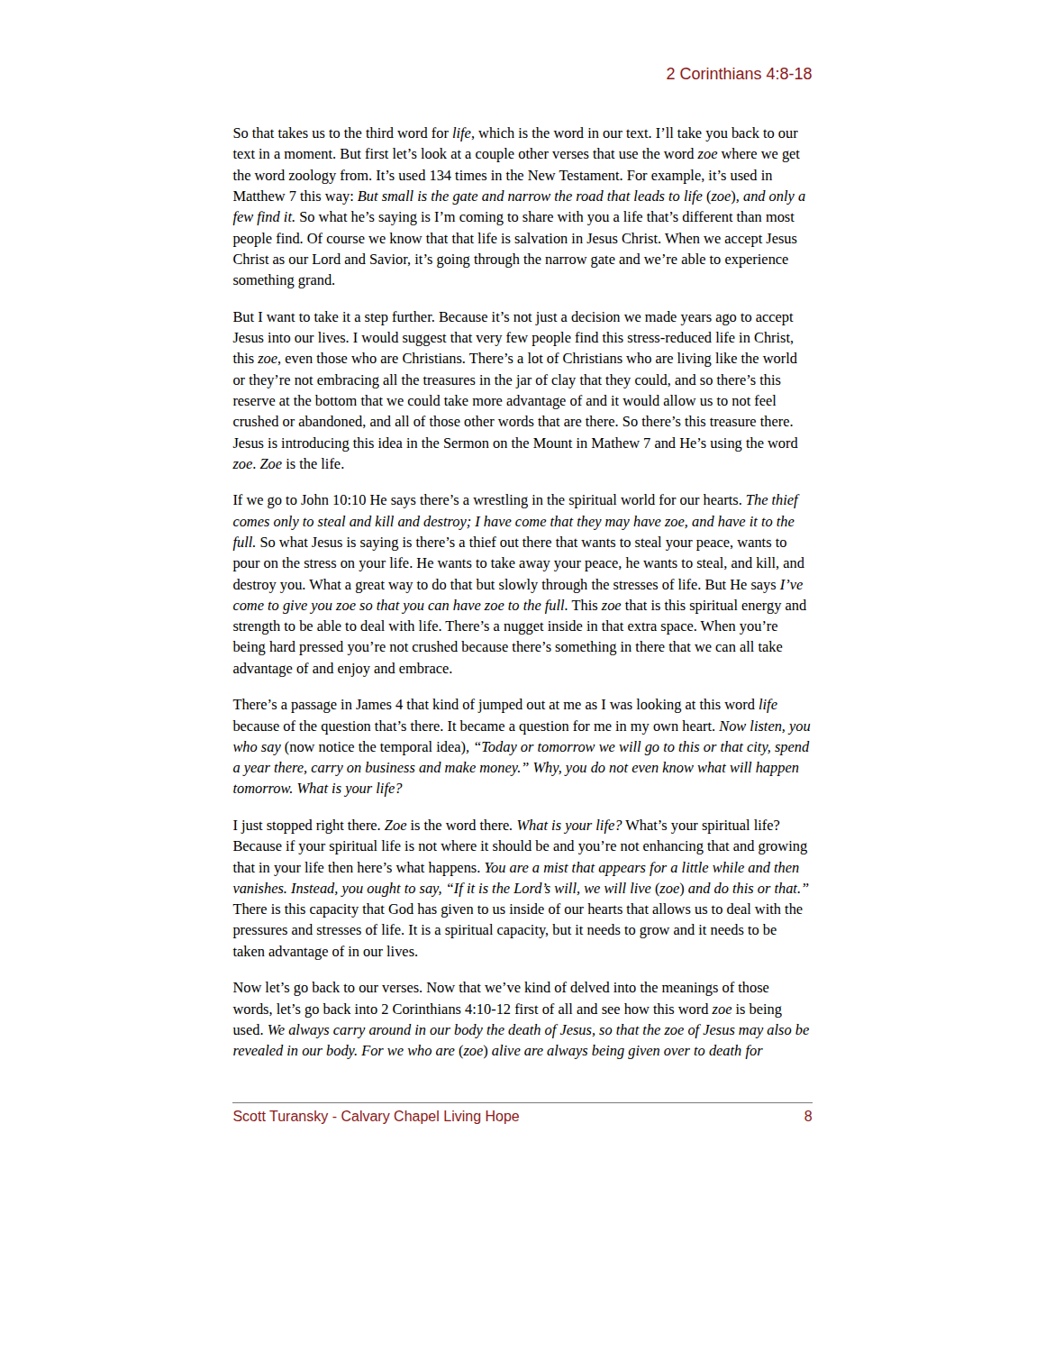2 Corinthians 4:8-18
So that takes us to the third word for life, which is the word in our text. I’ll take you back to our text in a moment. But first let’s look at a couple other verses that use the word zoe where we get the word zoology from. It’s used 134 times in the New Testament. For example, it’s used in Matthew 7 this way: But small is the gate and narrow the road that leads to life (zoe), and only a few find it. So what he’s saying is I’m coming to share with you a life that’s different than most people find. Of course we know that that life is salvation in Jesus Christ. When we accept Jesus Christ as our Lord and Savior, it’s going through the narrow gate and we’re able to experience something grand.
But I want to take it a step further. Because it’s not just a decision we made years ago to accept Jesus into our lives. I would suggest that very few people find this stress-reduced life in Christ, this zoe, even those who are Christians. There’s a lot of Christians who are living like the world or they’re not embracing all the treasures in the jar of clay that they could, and so there’s this reserve at the bottom that we could take more advantage of and it would allow us to not feel crushed or abandoned, and all of those other words that are there. So there’s this treasure there. Jesus is introducing this idea in the Sermon on the Mount in Mathew 7 and He’s using the word zoe. Zoe is the life.
If we go to John 10:10 He says there’s a wrestling in the spiritual world for our hearts. The thief comes only to steal and kill and destroy; I have come that they may have zoe, and have it to the full. So what Jesus is saying is there’s a thief out there that wants to steal your peace, wants to pour on the stress on your life. He wants to take away your peace, he wants to steal, and kill, and destroy you. What a great way to do that but slowly through the stresses of life. But He says I’ve come to give you zoe so that you can have zoe to the full. This zoe that is this spiritual energy and strength to be able to deal with life. There’s a nugget inside in that extra space. When you’re being hard pressed you’re not crushed because there’s something in there that we can all take advantage of and enjoy and embrace.
There’s a passage in James 4 that kind of jumped out at me as I was looking at this word life because of the question that’s there. It became a question for me in my own heart. Now listen, you who say (now notice the temporal idea), “Today or tomorrow we will go to this or that city, spend a year there, carry on business and make money.” Why, you do not even know what will happen tomorrow. What is your life?
I just stopped right there. Zoe is the word there. What is your life? What’s your spiritual life? Because if your spiritual life is not where it should be and you’re not enhancing that and growing that in your life then here’s what happens. You are a mist that appears for a little while and then vanishes. Instead, you ought to say, “If it is the Lord’s will, we will live (zoe) and do this or that.” There is this capacity that God has given to us inside of our hearts that allows us to deal with the pressures and stresses of life. It is a spiritual capacity, but it needs to grow and it needs to be taken advantage of in our lives.
Now let’s go back to our verses. Now that we’ve kind of delved into the meanings of those words, let’s go back into 2 Corinthians 4:10-12 first of all and see how this word zoe is being used. We always carry around in our body the death of Jesus, so that the zoe of Jesus may also be revealed in our body. For we who are (zoe) alive are always being given over to death for
Scott Turansky - Calvary Chapel Living Hope 8